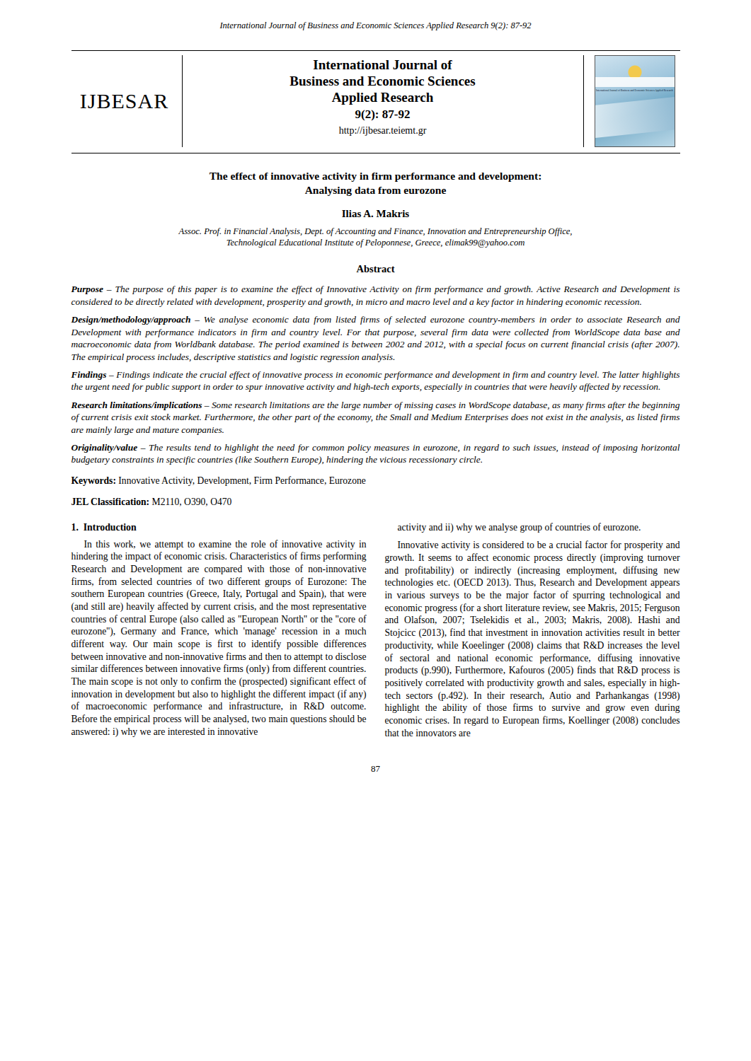International Journal of Business and Economic Sciences Applied Research 9(2): 87-92
IJBESAR
International Journal of
Business and Economic Sciences
Applied Research
9(2): 87-92
http://ijbesar.teiemt.gr
International Journal of Business and Economic Sciences Applied Research
The effect of innovative activity in firm performance and development:
Analysing data from eurozone
Ilias A. Makris
Assoc. Prof. in Financial Analysis, Dept. of Accounting and Finance, Innovation and Entrepreneurship Office,
Technological Educational Institute of Peloponnese, Greece, elimak99@yahoo.com
Abstract
Purpose – The purpose of this paper is to examine the effect of Innovative Activity on firm performance and growth. Active Research and Development is considered to be directly related with development, prosperity and growth, in micro and macro level and a key factor in hindering economic recession.
Design/methodology/approach – We analyse economic data from listed firms of selected eurozone country-members in order to associate Research and Development with performance indicators in firm and country level. For that purpose, several firm data were collected from WorldScope data base and macroeconomic data from Worldbank database. The period examined is between 2002 and 2012, with a special focus on current financial crisis (after 2007). The empirical process includes, descriptive statistics and logistic regression analysis.
Findings – Findings indicate the crucial effect of innovative process in economic performance and development in firm and country level. The latter highlights the urgent need for public support in order to spur innovative activity and high-tech exports, especially in countries that were heavily affected by recession.
Research limitations/implications – Some research limitations are the large number of missing cases in WordScope database, as many firms after the beginning of current crisis exit stock market. Furthermore, the other part of the economy, the Small and Medium Enterprises does not exist in the analysis, as listed firms are mainly large and mature companies.
Originality/value – The results tend to highlight the need for common policy measures in eurozone, in regard to such issues, instead of imposing horizontal budgetary constraints in specific countries (like Southern Europe), hindering the vicious recessionary circle.
Keywords: Innovative Activity, Development, Firm Performance, Eurozone
JEL Classification: M2110, O390, O470
1. Introduction
In this work, we attempt to examine the role of innovative activity in hindering the impact of economic crisis. Characteristics of firms performing Research and Development are compared with those of non-innovative firms, from selected countries of two different groups of Eurozone: The southern European countries (Greece, Italy, Portugal and Spain), that were (and still are) heavily affected by current crisis, and the most representative countries of central Europe (also called as ''European North'' or the ''core of eurozone''), Germany and France, which 'manage' recession in a much different way. Our main scope is first to identify possible differences between innovative and non-innovative firms and then to attempt to disclose similar differences between innovative firms (only) from different countries. The main scope is not only to confirm the (prospected) significant effect of innovation in development but also to highlight the different impact (if any) of macroeconomic performance and infrastructure, in R&D outcome. Before the empirical process will be analysed, two main questions should be answered: i) why we are interested in innovative
activity and ii) why we analyse group of countries of eurozone.
Innovative activity is considered to be a crucial factor for prosperity and growth. It seems to affect economic process directly (improving turnover and profitability) or indirectly (increasing employment, diffusing new technologies etc. (OECD 2013). Thus, Research and Development appears in various surveys to be the major factor of spurring technological and economic progress (for a short literature review, see Makris, 2015; Ferguson and Olafson, 2007; Tselekidis et al., 2003; Makris, 2008). Hashi and Stojcicc (2013), find that investment in innovation activities result in better productivity, while Koeelinger (2008) claims that R&D increases the level of sectoral and national economic performance, diffusing innovative products (p.990), Furthermore, Kafouros (2005) finds that R&D process is positively correlated with productivity growth and sales, especially in high-tech sectors (p.492). In their research, Autio and Parhankangas (1998) highlight the ability of those firms to survive and grow even during economic crises. In regard to European firms, Koellinger (2008) concludes that the innovators are
87